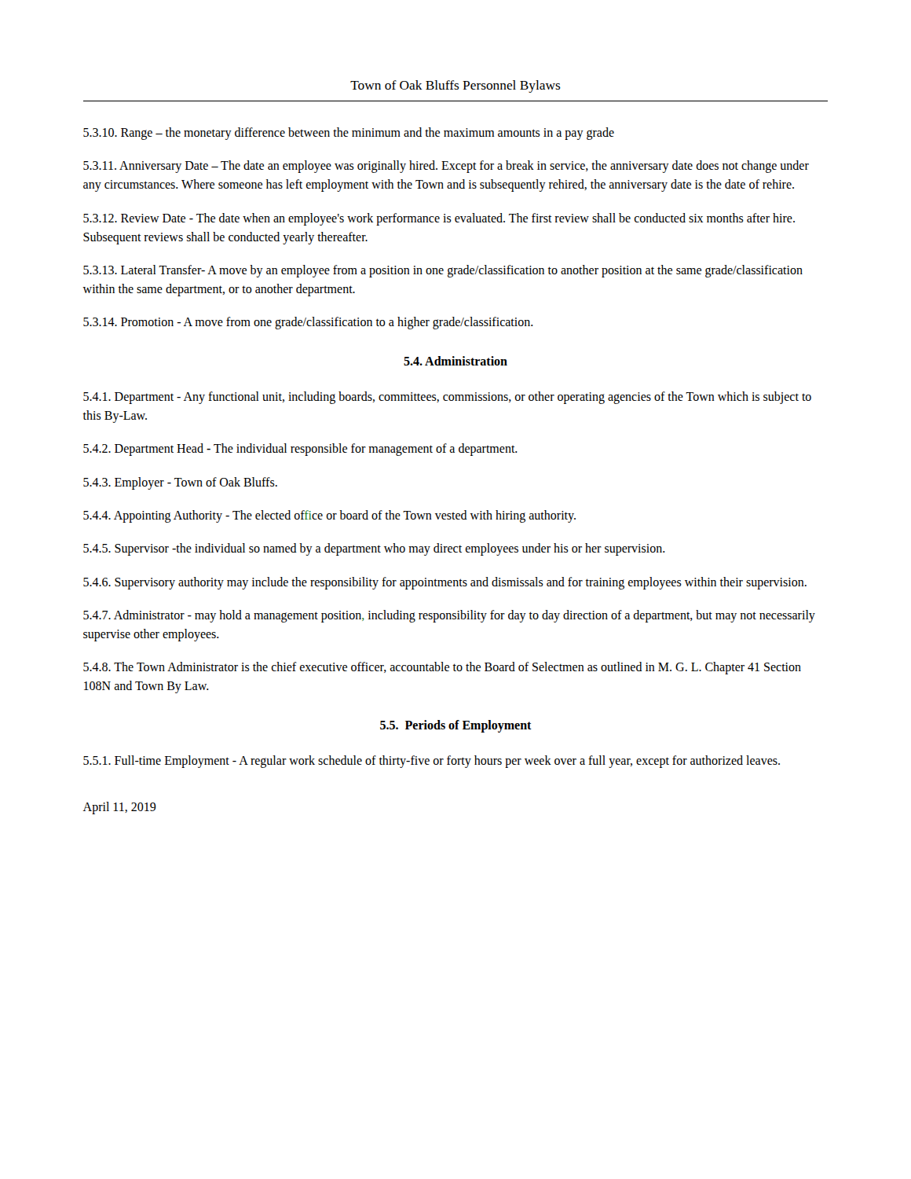Town of Oak Bluffs Personnel Bylaws
5.3.10. Range – the monetary difference between the minimum and the maximum amounts in a pay grade
5.3.11. Anniversary Date – The date an employee was originally hired. Except for a break in service, the anniversary date does not change under any circumstances. Where someone has left employment with the Town and is subsequently rehired, the anniversary date is the date of rehire.
5.3.12. Review Date - The date when an employee's work performance is evaluated. The first review shall be conducted six months after hire. Subsequent reviews shall be conducted yearly thereafter.
5.3.13. Lateral Transfer- A move by an employee from a position in one grade/classification to another position at the same grade/classification within the same department, or to another department.
5.3.14. Promotion - A move from one grade/classification to a higher grade/classification.
5.4. Administration
5.4.1. Department - Any functional unit, including boards, committees, commissions, or other operating agencies of the Town which is subject to this By-Law.
5.4.2. Department Head - The individual responsible for management of a department.
5.4.3. Employer - Town of Oak Bluffs.
5.4.4. Appointing Authority - The elected office or board of the Town vested with hiring authority.
5.4.5. Supervisor -the individual so named by a department who may direct employees under his or her supervision.
5.4.6. Supervisory authority may include the responsibility for appointments and dismissals and for training employees within their supervision.
5.4.7. Administrator - may hold a management position, including responsibility for day to day direction of a department, but may not necessarily supervise other employees.
5.4.8. The Town Administrator is the chief executive officer, accountable to the Board of Selectmen as outlined in M. G. L. Chapter 41 Section 108N and Town By Law.
5.5. Periods of Employment
5.5.1. Full-time Employment - A regular work schedule of thirty-five or forty hours per week over a full year, except for authorized leaves.
April 11, 2019